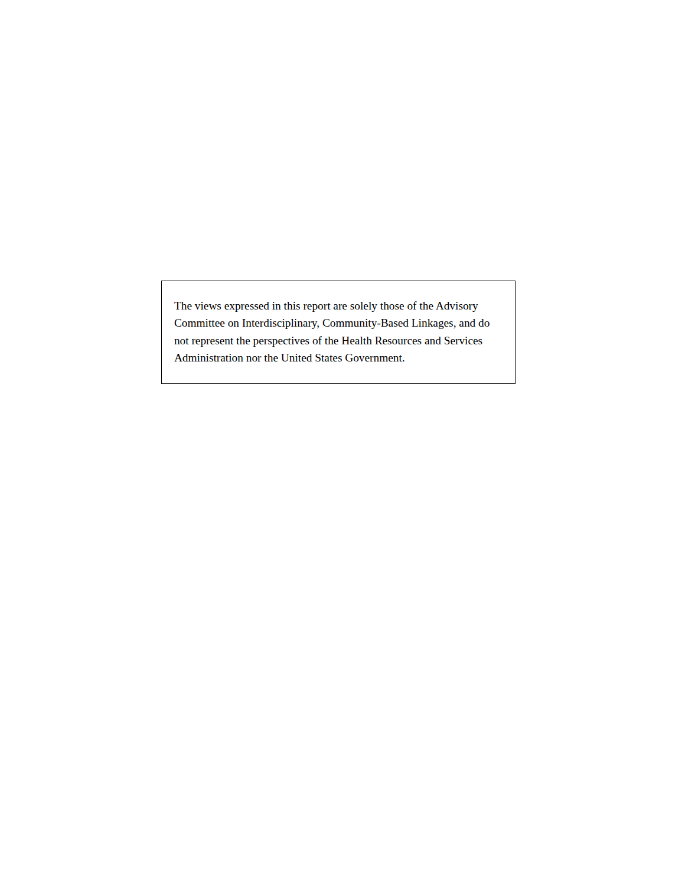The views expressed in this report are solely those of the Advisory Committee on Interdisciplinary, Community-Based Linkages, and do not represent the perspectives of the Health Resources and Services Administration nor the United States Government.